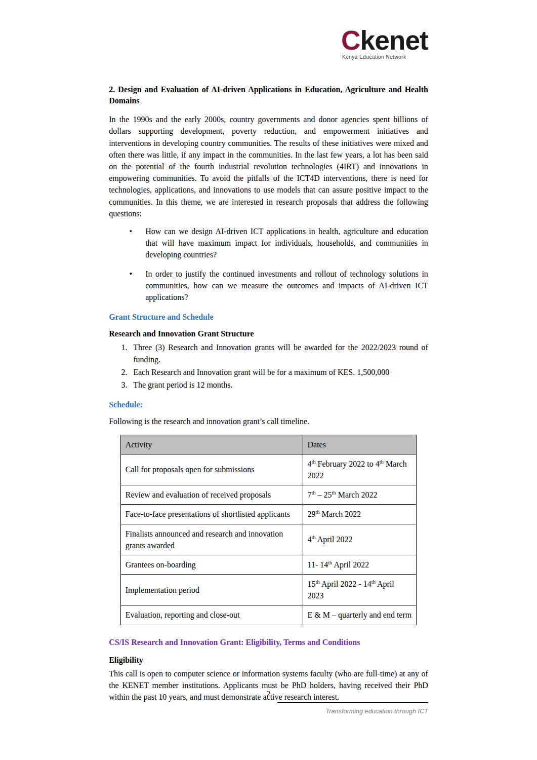Ckenet
Kenya Education Network
2. Design and Evaluation of AI-driven Applications in Education, Agriculture and Health Domains
In the 1990s and the early 2000s, country governments and donor agencies spent billions of dollars supporting development, poverty reduction, and empowerment initiatives and interventions in developing country communities. The results of these initiatives were mixed and often there was little, if any impact in the communities. In the last few years, a lot has been said on the potential of the fourth industrial revolution technologies (4IRT) and innovations in empowering communities. To avoid the pitfalls of the ICT4D interventions, there is need for technologies, applications, and innovations to use models that can assure positive impact to the communities. In this theme, we are interested in research proposals that address the following questions:
How can we design AI-driven ICT applications in health, agriculture and education that will have maximum impact for individuals, households, and communities in developing countries?
In order to justify the continued investments and rollout of technology solutions in communities, how can we measure the outcomes and impacts of AI-driven ICT applications?
Grant Structure and Schedule
Research and Innovation Grant Structure
Three (3) Research and Innovation grants will be awarded for the 2022/2023 round of funding.
Each Research and Innovation grant will be for a maximum of KES. 1,500,000
The grant period is 12 months.
Schedule:
Following is the research and innovation grant’s call timeline.
| Activity | Dates |
| --- | --- |
| Call for proposals open for submissions | 4 th February 2022 to 4 th March 2022 |
| Review and evaluation of received proposals | 7 th – 25 th March 2022 |
| Face-to-face presentations of shortlisted applicants | 29 th March 2022 |
| Finalists announced and research and innovation grants awarded | 4 th April 2022 |
| Grantees on-boarding | 11- 14 th April 2022 |
| Implementation period | 15 th April 2022 - 14 th April 2023 |
| Evaluation, reporting and close-out | E & M – quarterly and end term |
CS/IS Research and Innovation Grant: Eligibility, Terms and Conditions
Eligibility
This call is open to computer science or information systems faculty (who are full-time) at any of the KENET member institutions. Applicants must be PhD holders, having received their PhD within the past 10 years, and must demonstrate active research interest.
2
Transforming education through ICT